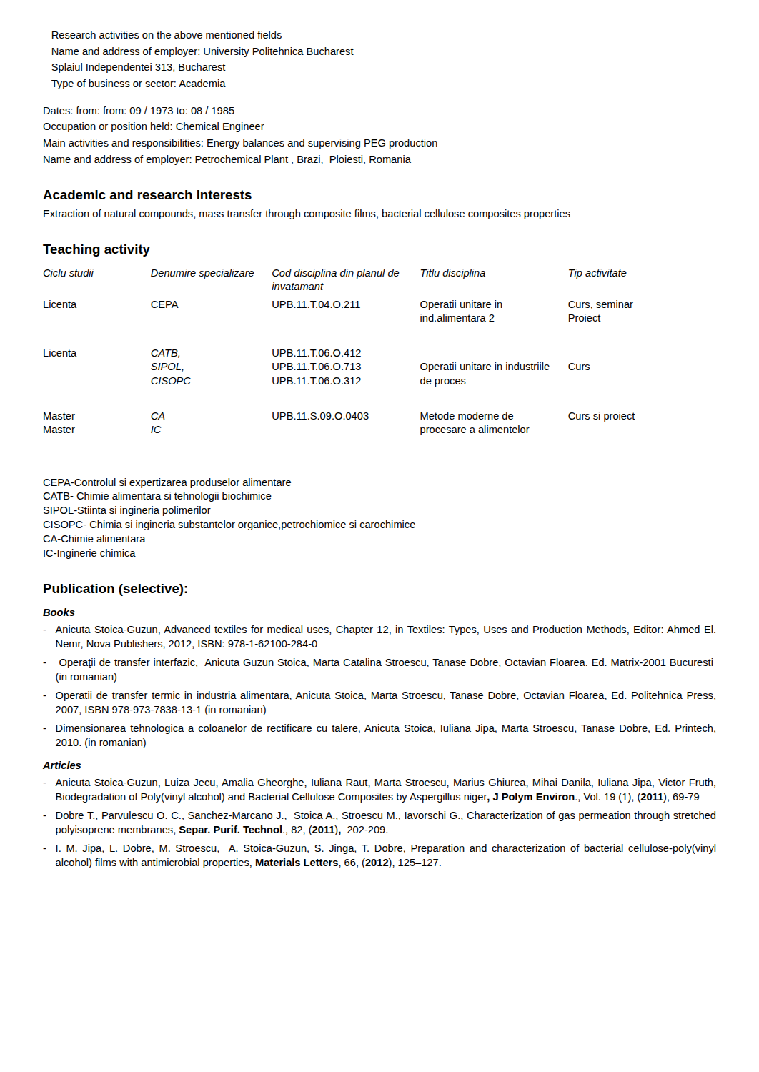Research activities on the above mentioned fields
Name and address of employer: University Politehnica Bucharest
Splaiul Independentei 313, Bucharest
Type of business or sector: Academia
Dates: from: from: 09 / 1973 to: 08 / 1985
Occupation or position held: Chemical Engineer
Main activities and responsibilities: Energy balances and supervising PEG production
Name and address of employer: Petrochemical Plant , Brazi, Ploiesti, Romania
Academic and research interests
Extraction of natural compounds, mass transfer through composite films, bacterial cellulose composites properties
Teaching activity
| Ciclu studii | Denumire specializare | Cod disciplina din planul de invatamant | Titlu disciplina | Tip activitate |
| --- | --- | --- | --- | --- |
| Licenta | CEPA | UPB.11.T.04.O.211 | Operatii unitare in ind.alimentara 2 | Curs, seminar Proiect |
| Licenta | CATB, SIPOL, CISOPC | UPB.11.T.06.O.412 UPB.11.T.06.O.713 UPB.11.T.06.O.312 | Operatii unitare in industriile de proces | Curs |
| Master Master | CA IC | UPB.11.S.09.O.0403 | Metode moderne de procesare a alimentelor | Curs si proiect |
CEPA-Controlul si expertizarea produselor alimentare
CATB- Chimie alimentara si tehnologii biochimice
SIPOL-Stiinta si ingineria polimerilor
CISOPC- Chimia si ingineria substantelor organice,petrochiomice si carochimice
CA-Chimie alimentara
IC-Inginerie chimica
Publication (selective):
Books
Anicuta Stoica-Guzun, Advanced textiles for medical uses, Chapter 12, in Textiles: Types, Uses and Production Methods, Editor: Ahmed El. Nemr, Nova Publishers, 2012, ISBN: 978-1-62100-284-0
Operaţii de transfer interfazic, Anicuta Guzun Stoica, Marta Catalina Stroescu, Tanase Dobre, Octavian Floarea. Ed. Matrix-2001 Bucuresti (in romanian)
Operatii de transfer termic in industria alimentara, Anicuta Stoica, Marta Stroescu, Tanase Dobre, Octavian Floarea, Ed. Politehnica Press, 2007, ISBN 978-973-7838-13-1 (in romanian)
Dimensionarea tehnologica a coloanelor de rectificare cu talere, Anicuta Stoica, Iuliana Jipa, Marta Stroescu, Tanase Dobre, Ed. Printech, 2010. (in romanian)
Articles
Anicuta Stoica-Guzun, Luiza Jecu, Amalia Gheorghe, Iuliana Raut, Marta Stroescu, Marius Ghiurea, Mihai Danila, Iuliana Jipa, Victor Fruth, Biodegradation of Poly(vinyl alcohol) and Bacterial Cellulose Composites by Aspergillus niger, J Polym Environ., Vol. 19 (1), (2011), 69-79
Dobre T., Parvulescu O. C., Sanchez-Marcano J., Stoica A., Stroescu M., Iavorschi G., Characterization of gas permeation through stretched polyisoprene membranes, Separ. Purif. Technol., 82, (2011), 202-209.
I. M. Jipa, L. Dobre, M. Stroescu, A. Stoica-Guzun, S. Jinga, T. Dobre, Preparation and characterization of bacterial cellulose-poly(vinyl alcohol) films with antimicrobial properties, Materials Letters, 66, (2012), 125–127.